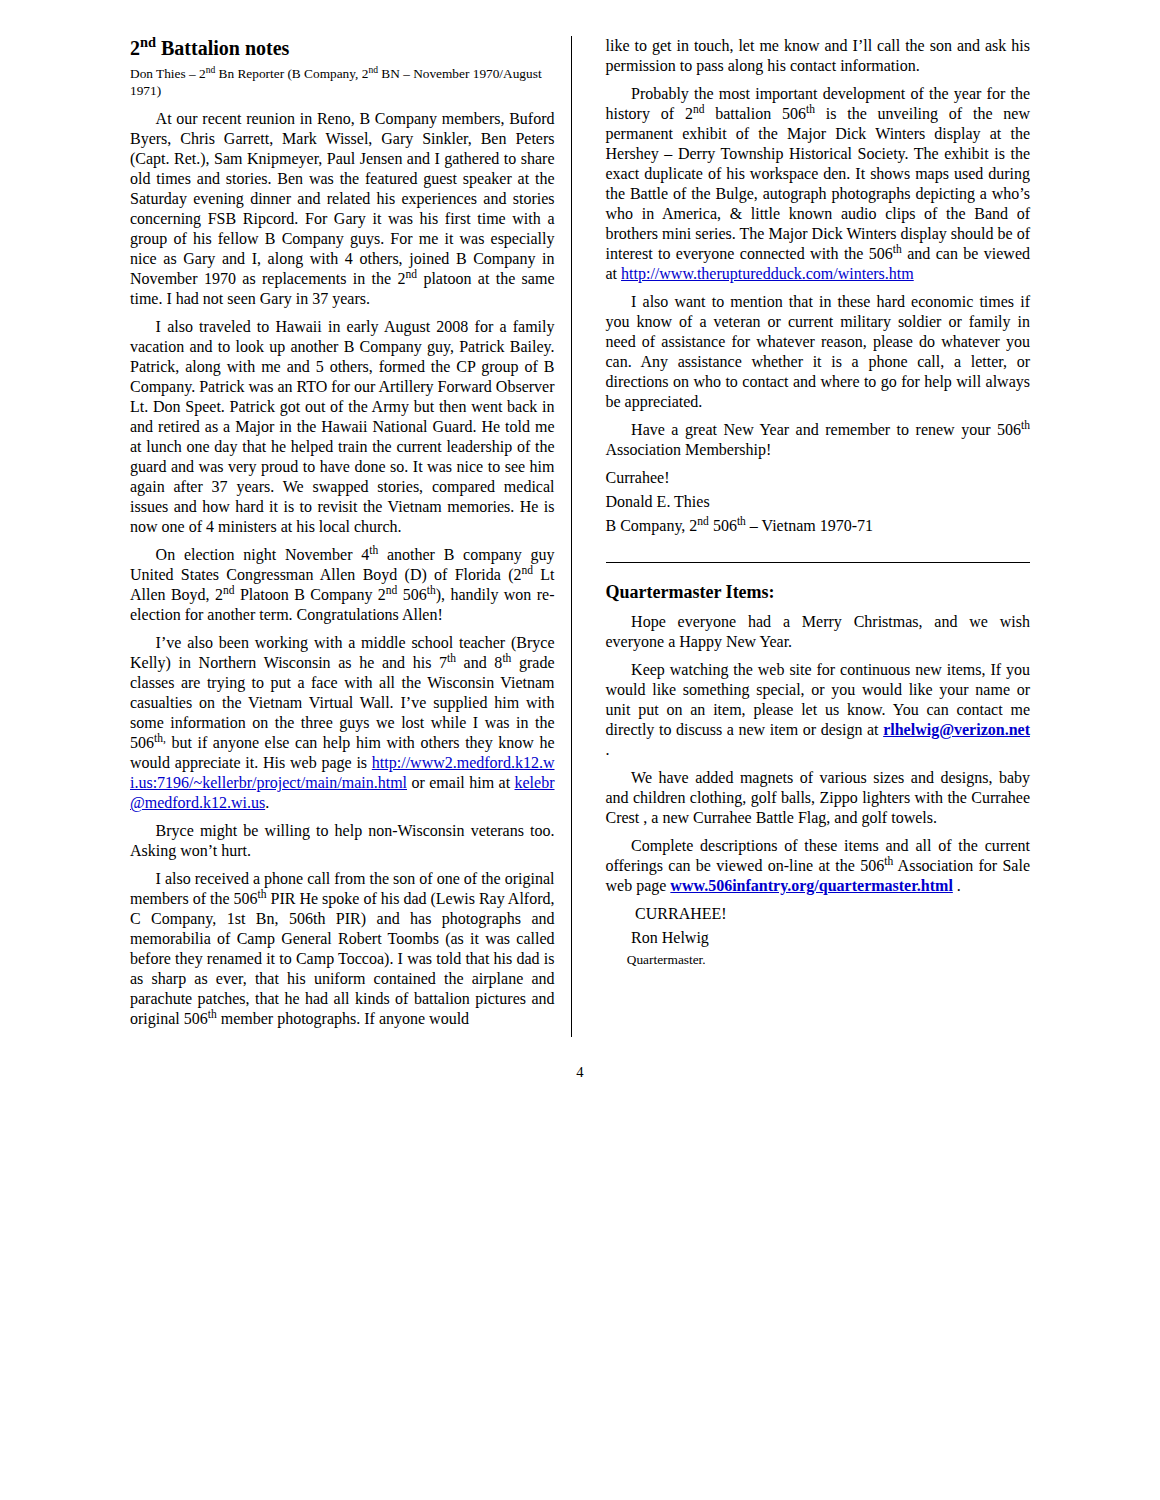2nd Battalion notes
Don Thies – 2nd Bn Reporter (B Company, 2nd BN – November 1970/August 1971)
At our recent reunion in Reno, B Company members, Buford Byers, Chris Garrett, Mark Wissel, Gary Sinkler, Ben Peters (Capt. Ret.), Sam Knipmeyer, Paul Jensen and I gathered to share old times and stories. Ben was the featured guest speaker at the Saturday evening dinner and related his experiences and stories concerning FSB Ripcord. For Gary it was his first time with a group of his fellow B Company guys. For me it was especially nice as Gary and I, along with 4 others, joined B Company in November 1970 as replacements in the 2nd platoon at the same time. I had not seen Gary in 37 years.
I also traveled to Hawaii in early August 2008 for a family vacation and to look up another B Company guy, Patrick Bailey. Patrick, along with me and 5 others, formed the CP group of B Company. Patrick was an RTO for our Artillery Forward Observer Lt. Don Speet. Patrick got out of the Army but then went back in and retired as a Major in the Hawaii National Guard. He told me at lunch one day that he helped train the current leadership of the guard and was very proud to have done so. It was nice to see him again after 37 years. We swapped stories, compared medical issues and how hard it is to revisit the Vietnam memories. He is now one of 4 ministers at his local church.
On election night November 4th another B company guy United States Congressman Allen Boyd (D) of Florida (2nd Lt Allen Boyd, 2nd Platoon B Company 2nd 506th), handily won re-election for another term. Congratulations Allen!
I’ve also been working with a middle school teacher (Bryce Kelly) in Northern Wisconsin as he and his 7th and 8th grade classes are trying to put a face with all the Wisconsin Vietnam casualties on the Vietnam Virtual Wall. I’ve supplied him with some information on the three guys we lost while I was in the 506th, but if anyone else can help him with others they know he would appreciate it. His web page is http://www2.medford.k12.wi.us:7196/~kellerbr/project/main/main.html or email him at kelebr@medford.k12.wi.us.
Bryce might be willing to help non-Wisconsin veterans too. Asking won’t hurt.
I also received a phone call from the son of one of the original members of the 506th PIR He spoke of his dad (Lewis Ray Alford, C Company, 1st Bn, 506th PIR) and has photographs and memorabilia of Camp General Robert Toombs (as it was called before they renamed it to Camp Toccoa). I was told that his dad is as sharp as ever, that his uniform contained the airplane and parachute patches, that he had all kinds of battalion pictures and original 506th member photographs. If anyone would
like to get in touch, let me know and I’ll call the son and ask his permission to pass along his contact information.
Probably the most important development of the year for the history of 2nd battalion 506th is the unveiling of the new permanent exhibit of the Major Dick Winters display at the Hershey – Derry Township Historical Society. The exhibit is the exact duplicate of his workspace den. It shows maps used during the Battle of the Bulge, autograph photographs depicting a who’s who in America, & little known audio clips of the Band of brothers mini series. The Major Dick Winters display should be of interest to everyone connected with the 506th and can be viewed at http://www.therupturedduck.com/winters.htm
I also want to mention that in these hard economic times if you know of a veteran or current military soldier or family in need of assistance for whatever reason, please do whatever you can. Any assistance whether it is a phone call, a letter, or directions on who to contact and where to go for help will always be appreciated.
Have a great New Year and remember to renew your 506th Association Membership!
Currahee!
Donald E. Thies
B Company, 2nd 506th – Vietnam 1970-71
Quartermaster Items:
Hope everyone had a Merry Christmas, and we wish everyone a Happy New Year.
Keep watching the web site for continuous new items, If you would like something special, or you would like your name or unit put on an item, please let us know. You can contact me directly to discuss a new item or design at rlhelwig@verizon.net .
We have added magnets of various sizes and designs, baby and children clothing, golf balls, Zippo lighters with the Currahee Crest , a new Currahee Battle Flag, and golf towels.
Complete descriptions of these items and all of the current offerings can be viewed on-line at the 506th Association for Sale web page www.506infantry.org/quartermaster.html .
CURRAHEE!
Ron Helwig
Quartermaster.
4